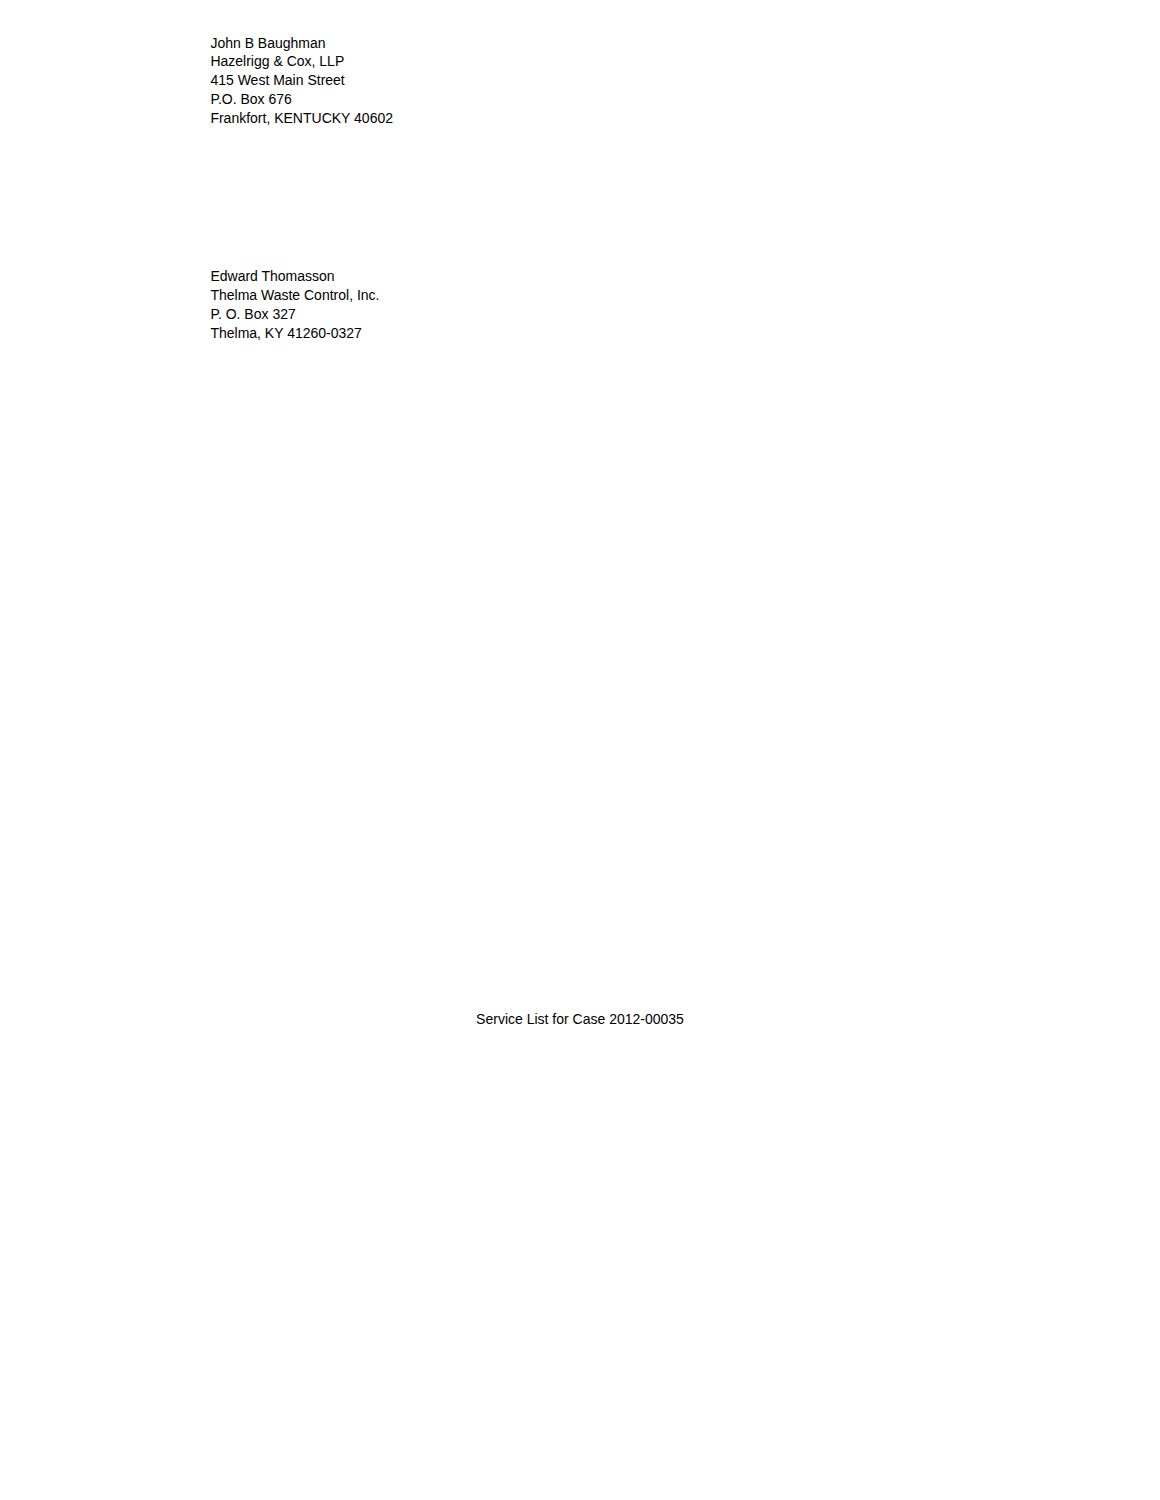John B Baughman Hazelrigg & Cox, LLP 415 West Main Street P.O. Box 676 Frankfort, KENTUCKY 40602
Edward Thomasson Thelma Waste Control, Inc. P. O. Box 327 Thelma, KY 41260-0327
Service List for Case 2012-00035